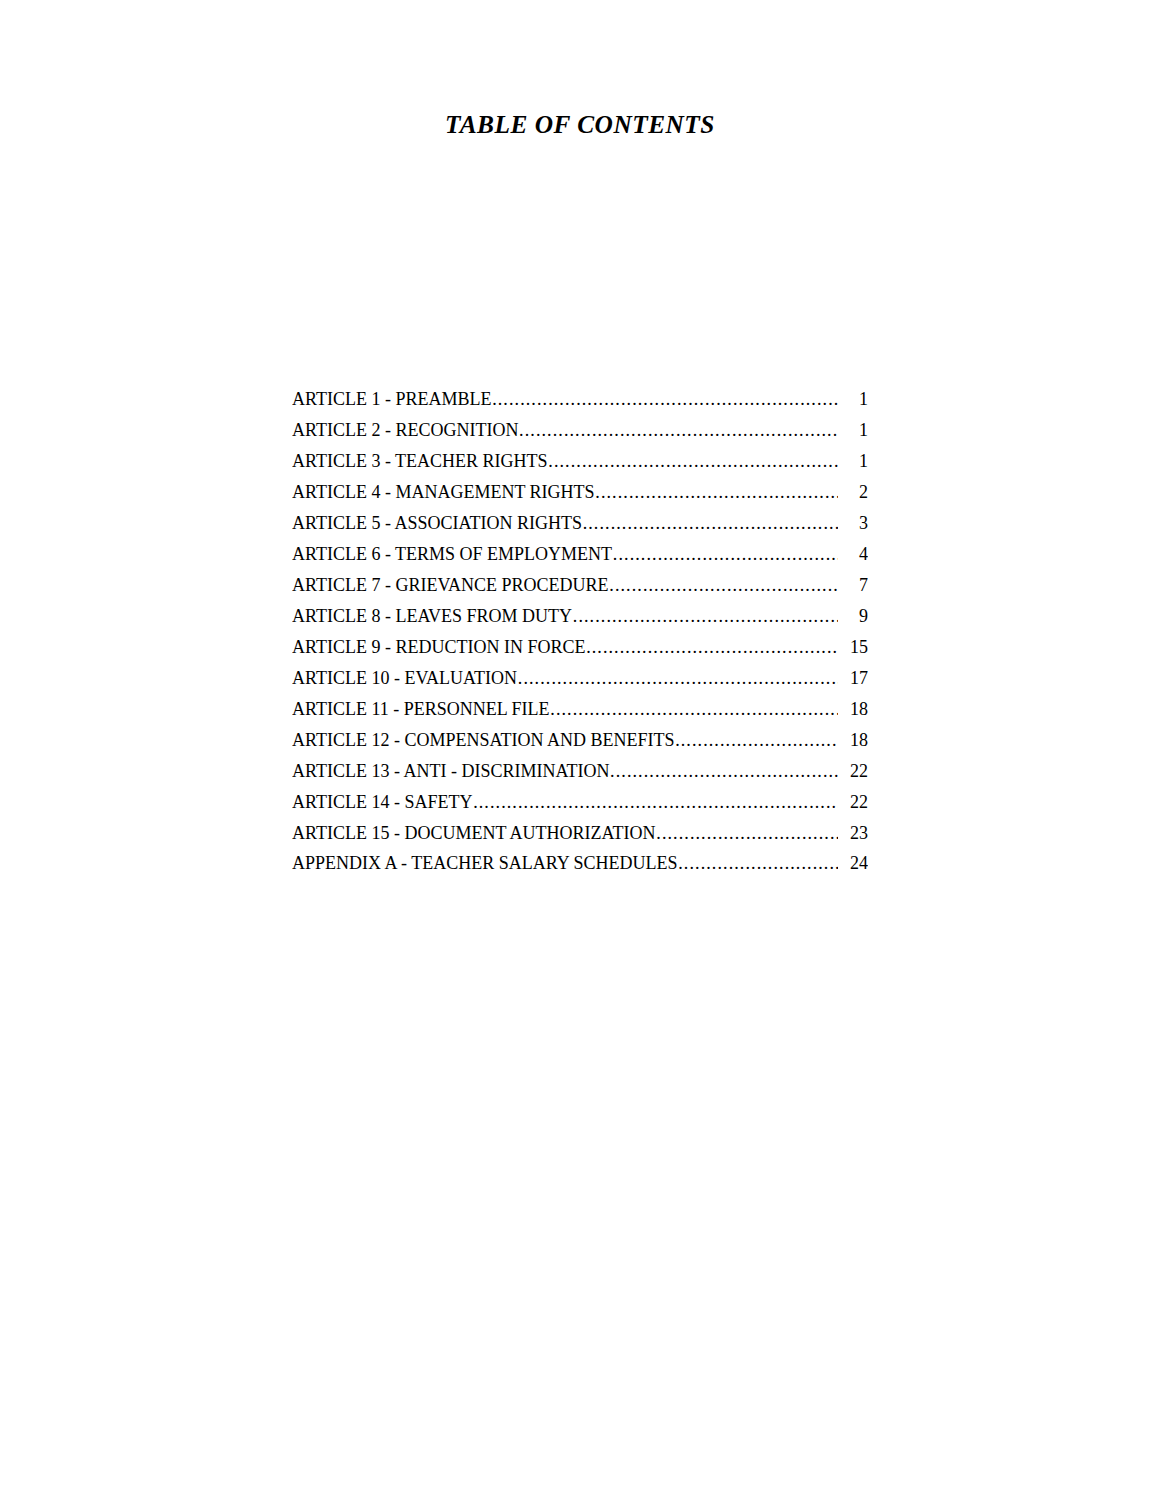TABLE OF CONTENTS
ARTICLE 1 - PREAMBLE ................................................................................................. 1
ARTICLE 2 - RECOGNITION ....................................................................................... 1
ARTICLE 3 - TEACHER RIGHTS ............................................................................. 1
ARTICLE 4 - MANAGEMENT RIGHTS ................................................................................... 2
ARTICLE 5 - ASSOCIATION RIGHTS ..................................................................................... 3
ARTICLE 6 - TERMS OF EMPLOYMENT .............................................................................. 4
ARTICLE 7 - GRIEVANCE PROCEDURE ............................................................................... 7
ARTICLE 8 - LEAVES FROM DUTY ....................................................................................... 9
ARTICLE 9 - REDUCTION IN FORCE ..................................................................................... 15
ARTICLE 10 - EVALUATION .................................................................................................. 17
ARTICLE 11 - PERSONNEL FILE ............................................................................................ 18
ARTICLE 12 - COMPENSATION AND BENEFITS ............................................................... 18
ARTICLE 13 - ANTI - DISCRIMINATION .............................................................................. 22
ARTICLE 14 - SAFETY ....................................................................................................... 22
ARTICLE 15 - DOCUMENT AUTHORIZATION ..................................................................... 23
APPENDIX A - TEACHER SALARY SCHEDULES ............................................................ 24